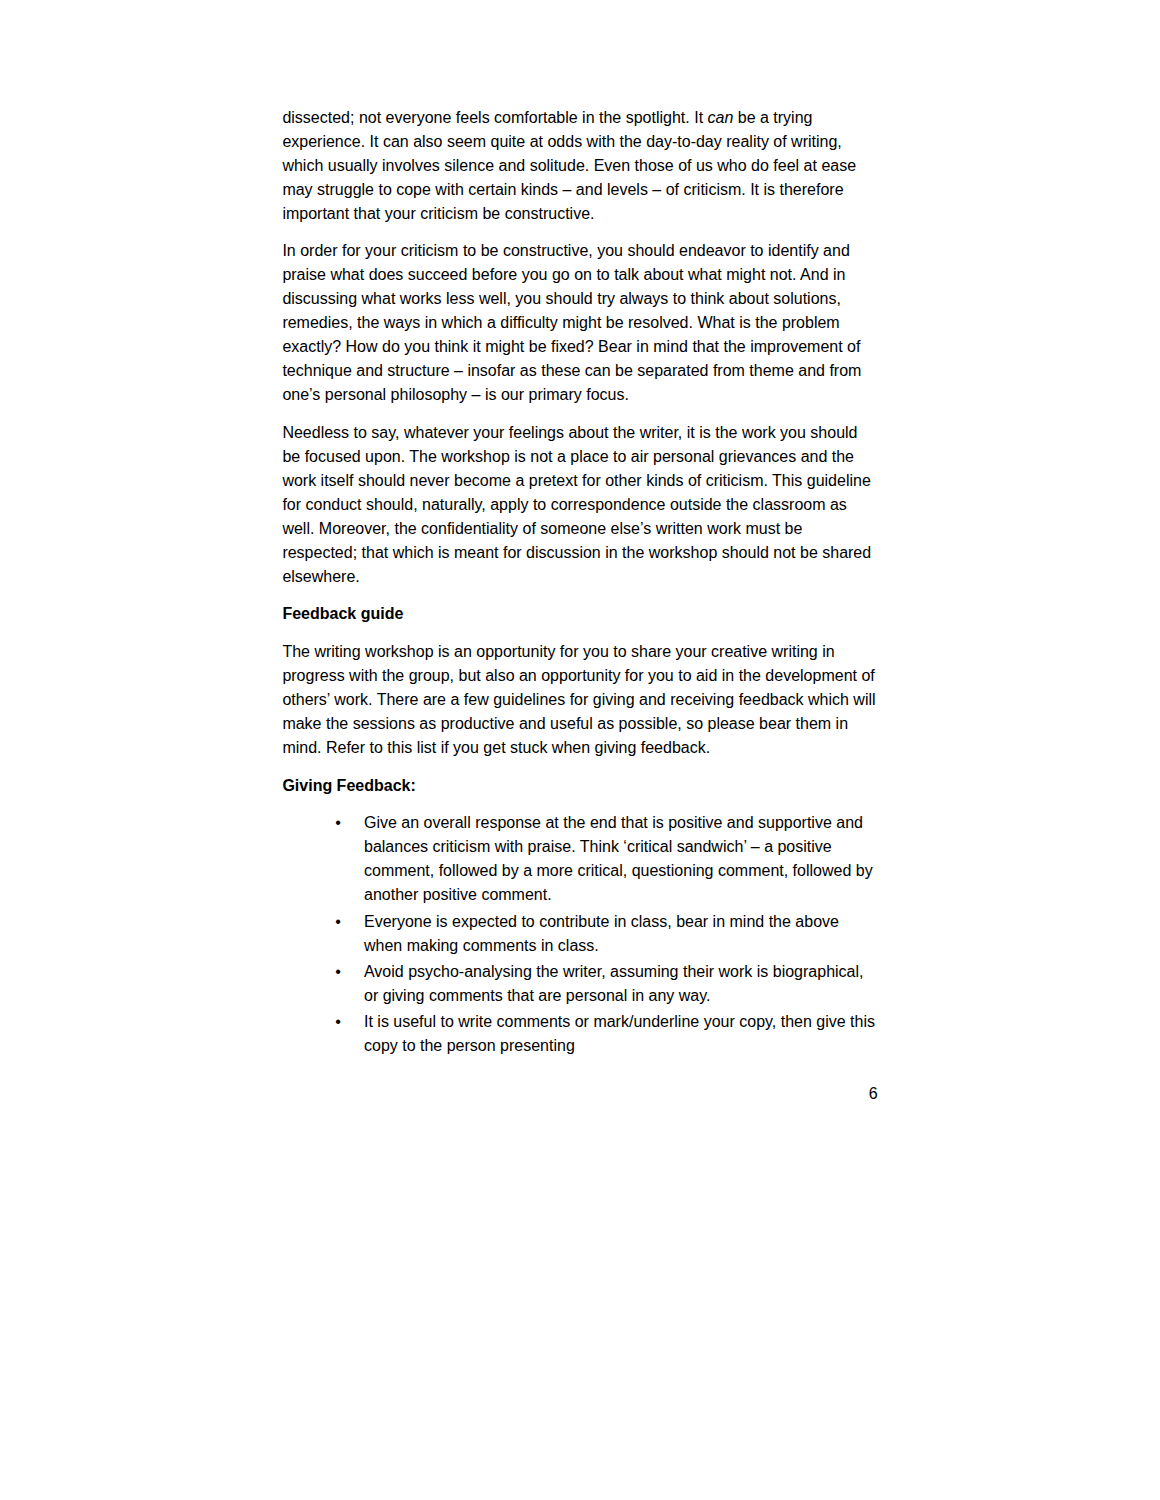dissected; not everyone feels comfortable in the spotlight. It can be a trying experience. It can also seem quite at odds with the day-to-day reality of writing, which usually involves silence and solitude. Even those of us who do feel at ease may struggle to cope with certain kinds – and levels – of criticism. It is therefore important that your criticism be constructive.
In order for your criticism to be constructive, you should endeavor to identify and praise what does succeed before you go on to talk about what might not. And in discussing what works less well, you should try always to think about solutions, remedies, the ways in which a difficulty might be resolved. What is the problem exactly? How do you think it might be fixed? Bear in mind that the improvement of technique and structure – insofar as these can be separated from theme and from one’s personal philosophy – is our primary focus.
Needless to say, whatever your feelings about the writer, it is the work you should be focused upon. The workshop is not a place to air personal grievances and the work itself should never become a pretext for other kinds of criticism. This guideline for conduct should, naturally, apply to correspondence outside the classroom as well. Moreover, the confidentiality of someone else’s written work must be respected; that which is meant for discussion in the workshop should not be shared elsewhere.
Feedback guide
The writing workshop is an opportunity for you to share your creative writing in progress with the group, but also an opportunity for you to aid in the development of others’ work. There are a few guidelines for giving and receiving feedback which will make the sessions as productive and useful as possible, so please bear them in mind. Refer to this list if you get stuck when giving feedback.
Giving Feedback:
Give an overall response at the end that is positive and supportive and balances criticism with praise. Think ‘critical sandwich’ – a positive comment, followed by a more critical, questioning comment, followed by another positive comment.
Everyone is expected to contribute in class, bear in mind the above when making comments in class.
Avoid psycho-analysing the writer, assuming their work is biographical, or giving comments that are personal in any way.
It is useful to write comments or mark/underline your copy, then give this copy to the person presenting
6